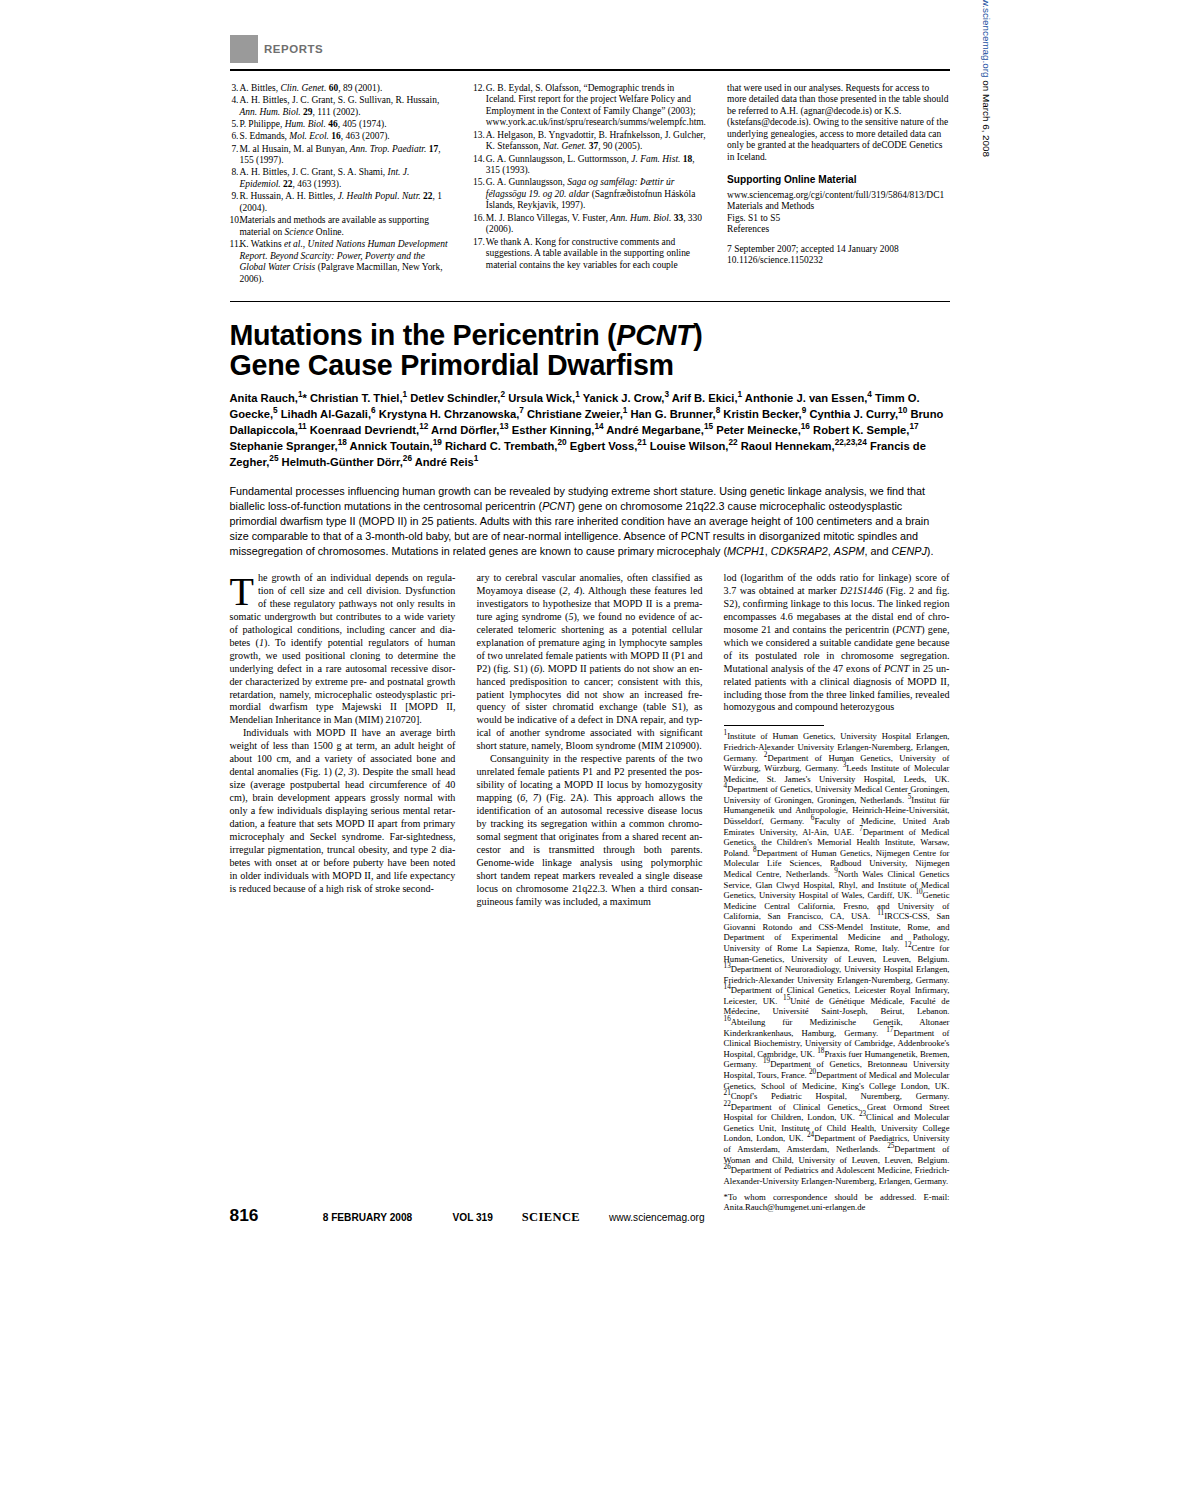REPORTS
Downloaded from www.sciencemag.org on March 6, 2008
3. A. Bittles, Clin. Genet. 60, 89 (2001).
4. A. H. Bittles, J. C. Grant, S. G. Sullivan, R. Hussain, Ann. Hum. Biol. 29, 111 (2002).
5. P. Philippe, Hum. Biol. 46, 405 (1974).
6. S. Edmands, Mol. Ecol. 16, 463 (2007).
7. M. al Husain, M. al Bunyan, Ann. Trop. Paediatr. 17, 155 (1997).
8. A. H. Bittles, J. C. Grant, S. A. Shami, Int. J. Epidemiol. 22, 463 (1993).
9. R. Hussain, A. H. Bittles, J. Health Popul. Nutr. 22, 1 (2004).
10. Materials and methods are available as supporting material on Science Online.
11. K. Watkins et al., United Nations Human Development Report. Beyond Scarcity: Power, Poverty and the Global Water Crisis (Palgrave Macmillan, New York, 2006).
12. G. B. Eydal, S. Olafsson, “Demographic trends in Iceland. First report for the project Welfare Policy and Employment in the Context of Family Change” (2003); www.york.ac.uk/inst/spru/research/summs/welempfc.htm.
13. A. Helgason, B. Yngvadottir, B. Hrafnkelsson, J. Gulcher, K. Stefansson, Nat. Genet. 37, 90 (2005).
14. G. A. Gunnlaugsson, L. Guttormsson, J. Fam. Hist. 18, 315 (1993).
15. G. A. Gunnlaugsson, Saga og samfélag: Þættir úr félagssögu 19. og 20. aldar (Sagnfræðistofnun Háskóla Íslands, Reykjavik, 1997).
16. M. J. Blanco Villegas, V. Fuster, Ann. Hum. Biol. 33, 330 (2006).
17. We thank A. Kong for constructive comments and suggestions. A table available in the supporting online material contains the key variables for each couple
that were used in our analyses. Requests for access to more detailed data than those presented in the table should be referred to A.H. (agnar@decode.is) or K.S. (kstefans@decode.is). Owing to the sensitive nature of the underlying genealogies, access to more detailed data can only be granted at the headquarters of deCODE Genetics in Iceland.
Supporting Online Material
www.sciencemag.org/cgi/content/full/319/5864/813/DC1
Materials and Methods
Figs. S1 to S5
References
7 September 2007; accepted 14 January 2008
10.1126/science.1150232
Mutations in the Pericentrin (PCNT)
Gene Cause Primordial Dwarfism
Anita Rauch,1* Christian T. Thiel,1 Detlev Schindler,2 Ursula Wick,1 Yanick J. Crow,3 Arif B. Ekici,1 Anthonie J. van Essen,4 Timm O. Goecke,5 Lihadh Al-Gazali,6 Krystyna H. Chrzanowska,7 Christiane Zweier,1 Han G. Brunner,8 Kristin Becker,9 Cynthia J. Curry,10 Bruno Dallapiccola,11 Koenraad Devriendt,12 Arnd Dörfler,13 Esther Kinning,14 André Megarbane,15 Peter Meinecke,16 Robert K. Semple,17 Stephanie Spranger,18 Annick Toutain,19 Richard C. Trembath,20 Egbert Voss,21 Louise Wilson,22 Raoul Hennekam,22,23,24 Francis de Zegher,25 Helmuth-Günther Dörr,26 André Reis1
Fundamental processes influencing human growth can be revealed by studying extreme short stature. Using genetic linkage analysis, we find that biallelic loss-of-function mutations in the centrosomal pericentrin (PCNT) gene on chromosome 21q22.3 cause microcephalic osteodysplastic primordial dwarfism type II (MOPD II) in 25 patients. Adults with this rare inherited condition have an average height of 100 centimeters and a brain size comparable to that of a 3-month-old baby, but are of near-normal intelligence. Absence of PCNT results in disorganized mitotic spindles and missegregation of chromosomes. Mutations in related genes are known to cause primary microcephaly (MCPH1, CDK5RAP2, ASPM, and CENPJ).
The growth of an individual depends on regulation of cell size and cell division. Dysfunction of these regulatory pathways not only results in somatic undergrowth but contributes to a wide variety of pathological conditions, including cancer and diabetes (1). To identify potential regulators of human growth, we used positional cloning to determine the underlying defect in a rare autosomal recessive disorder characterized by extreme pre- and postnatal growth retardation, namely, microcephalic osteodysplastic primordial dwarfism type Majewski II [MOPD II, Mendelian Inheritance in Man (MIM) 210720].
Individuals with MOPD II have an average birth weight of less than 1500 g at term, an adult height of about 100 cm, and a variety of associated bone and dental anomalies (Fig. 1) (2, 3). Despite the small head size (average postpubertal head circumference of 40 cm), brain development appears grossly normal with only a few individuals displaying serious mental retardation, a feature that sets MOPD II apart from primary microcephaly and Seckel syndrome. Far-sightedness, irregular pigmentation, truncal obesity, and type 2 diabetes with onset at or before puberty have been noted in older individuals with MOPD II, and life expectancy is reduced because of a high risk of stroke second-
ary to cerebral vascular anomalies, often classified as Moyamoya disease (2, 4). Although these features led investigators to hypothesize that MOPD II is a premature aging syndrome (5), we found no evidence of accelerated telomeric shortening as a potential cellular explanation of premature aging in lymphocyte samples of two unrelated female patients with MOPD II (P1 and P2) (fig. S1) (6). MOPD II patients do not show an enhanced predisposition to cancer; consistent with this, patient lymphocytes did not show an increased frequency of sister chromatid exchange (table S1), as would be indicative of a defect in DNA repair, and typical of another syndrome associated with significant short stature, namely, Bloom syndrome (MIM 210900).
Consanguinity in the respective parents of the two unrelated female patients P1 and P2 presented the possibility of locating a MOPD II locus by homozygosity mapping (6, 7) (Fig. 2A). This approach allows the identification of an autosomal recessive disease locus by tracking its segregation within a common chromosomal segment that originates from a shared recent ancestor and is transmitted through both parents. Genome-wide linkage analysis using polymorphic short tandem repeat markers revealed a single disease locus on chromosome 21q22.3. When a third consanguineous family was included, a maximum
lod (logarithm of the odds ratio for linkage) score of 3.7 was obtained at marker D21S1446 (Fig. 2 and fig. S2), confirming linkage to this locus. The linked region encompasses 4.6 megabases at the distal end of chromosome 21 and contains the pericentrin (PCNT) gene, which we considered a suitable candidate gene because of its postulated role in chromosome segregation. Mutational analysis of the 47 exons of PCNT in 25 unrelated patients with a clinical diagnosis of MOPD II, including those from the three linked families, revealed homozygous and compound heterozygous
1Institute of Human Genetics, University Hospital Erlangen, Friedrich-Alexander University Erlangen-Nuremberg, Erlangen, Germany. 2Department of Human Genetics, University of Würzburg, Würzburg, Germany. 3Leeds Institute of Molecular Medicine, St. James's University Hospital, Leeds, UK. 4Department of Genetics, University Medical Center Groningen, University of Groningen, Groningen, Netherlands. 5Institut für Humangenetik und Anthropologie, Heinrich-Heine-Universität, Düsseldorf, Germany. 6Faculty of Medicine, United Arab Emirates University, Al-Ain, UAE. 7Department of Medical Genetics, the Children's Memorial Health Institute, Warsaw, Poland. 8Department of Human Genetics, Nijmegen Centre for Molecular Life Sciences, Radboud University, Nijmegen Medical Centre, Netherlands. 9North Wales Clinical Genetics Service, Glan Clwyd Hospital, Rhyl, and Institute of Medical Genetics, University Hospital of Wales, Cardiff, UK. 10Genetic Medicine Central California, Fresno, and University of California, San Francisco, CA, USA. 11IRCCS-CSS, San Giovanni Rotondo and CSS-Mendel Institute, Rome, and Department of Experimental Medicine and Pathology, University of Rome La Sapienza, Rome, Italy. 12Centre for Human-Genetics, University of Leuven, Leuven, Belgium. 13Department of Neuroradiology, University Hospital Erlangen, Friedrich-Alexander University Erlangen-Nuremberg, Germany. 14Department of Clinical Genetics, Leicester Royal Infirmary, Leicester, UK. 15Unité de Génétique Médicale, Faculté de Médecine, Université Saint-Joseph, Beirut, Lebanon. 16Abteilung für Medizinische Genetik, Altonaer Kinderkrankenhaus, Hamburg, Germany. 17Department of Clinical Biochemistry, University of Cambridge, Addenbrooke's Hospital, Cambridge, UK. 18Praxis fuer Humangenetik, Bremen, Germany. 19Department of Genetics, Bretonneau University Hospital, Tours, France. 20Department of Medical and Molecular Genetics, School of Medicine, King's College London, UK. 21Cnopf's Pediatric Hospital, Nuremberg, Germany. 22Department of Clinical Genetics, Great Ormond Street Hospital for Children, London, UK. 23Clinical and Molecular Genetics Unit, Institute of Child Health, University College London, London, UK. 24Department of Paediatrics, University of Amsterdam, Amsterdam, Netherlands. 25Department of Woman and Child, University of Leuven, Leuven, Belgium. 26Department of Pediatrics and Adolescent Medicine, Friedrich-Alexander-University Erlangen-Nuremberg, Erlangen, Germany.
*To whom correspondence should be addressed. E-mail: Anita.Rauch@humgenet.uni-erlangen.de
816 8 FEBRUARY 2008 VOL 319 SCIENCE www.sciencemag.org